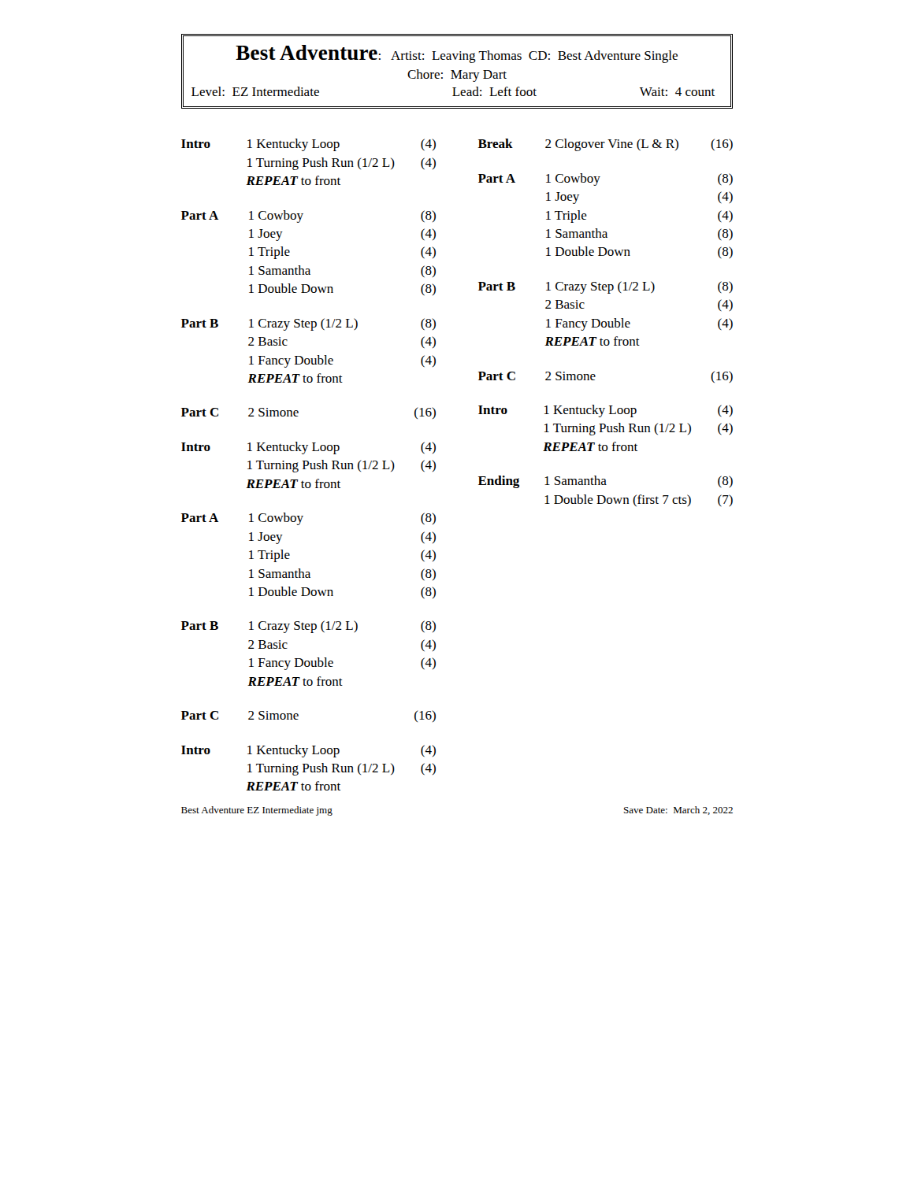Best Adventure: Artist: Leaving Thomas CD: Best Adventure Single
Chore: Mary Dart
Level: EZ Intermediate Lead: Left foot Wait: 4 count
| Intro | 1 Kentucky Loop | (4) |
| | 1 Turning Push Run (1/2 L) | (4) |
| | REPEAT to front | |
| Part A | 1 Cowboy | (8) |
| | 1 Joey | (4) |
| | 1 Triple | (4) |
| | 1 Samantha | (8) |
| | 1 Double Down | (8) |
| Part B | 1 Crazy Step (1/2 L) | (8) |
| | 2 Basic | (4) |
| | 1 Fancy Double | (4) |
| | REPEAT to front | |
| Part C | 2 Simone | (16) |
| Intro | 1 Kentucky Loop | (4) |
| | 1 Turning Push Run (1/2 L) | (4) |
| | REPEAT to front | |
| Part A | 1 Cowboy | (8) |
| | 1 Joey | (4) |
| | 1 Triple | (4) |
| | 1 Samantha | (8) |
| | 1 Double Down | (8) |
| Part B | 1 Crazy Step (1/2 L) | (8) |
| | 2 Basic | (4) |
| | 1 Fancy Double | (4) |
| | REPEAT to front | |
| Part C | 2 Simone | (16) |
| Intro | 1 Kentucky Loop | (4) |
| | 1 Turning Push Run (1/2 L) | (4) |
| | REPEAT to front | |
| Break | 2 Clogover Vine (L & R) | (16) |
| Part A | 1 Cowboy | (8) |
| | 1 Joey | (4) |
| | 1 Triple | (4) |
| | 1 Samantha | (8) |
| | 1 Double Down | (8) |
| Part B | 1 Crazy Step (1/2 L) | (8) |
| | 2 Basic | (4) |
| | 1 Fancy Double | (4) |
| | REPEAT to front | |
| Part C | 2 Simone | (16) |
| Intro | 1 Kentucky Loop | (4) |
| | 1 Turning Push Run (1/2 L) | (4) |
| | REPEAT to front | |
| Ending | 1 Samantha | (8) |
| | 1 Double Down (first 7 cts) | (7) |
Best Adventure EZ Intermediate jmg Save Date: March 2, 2022